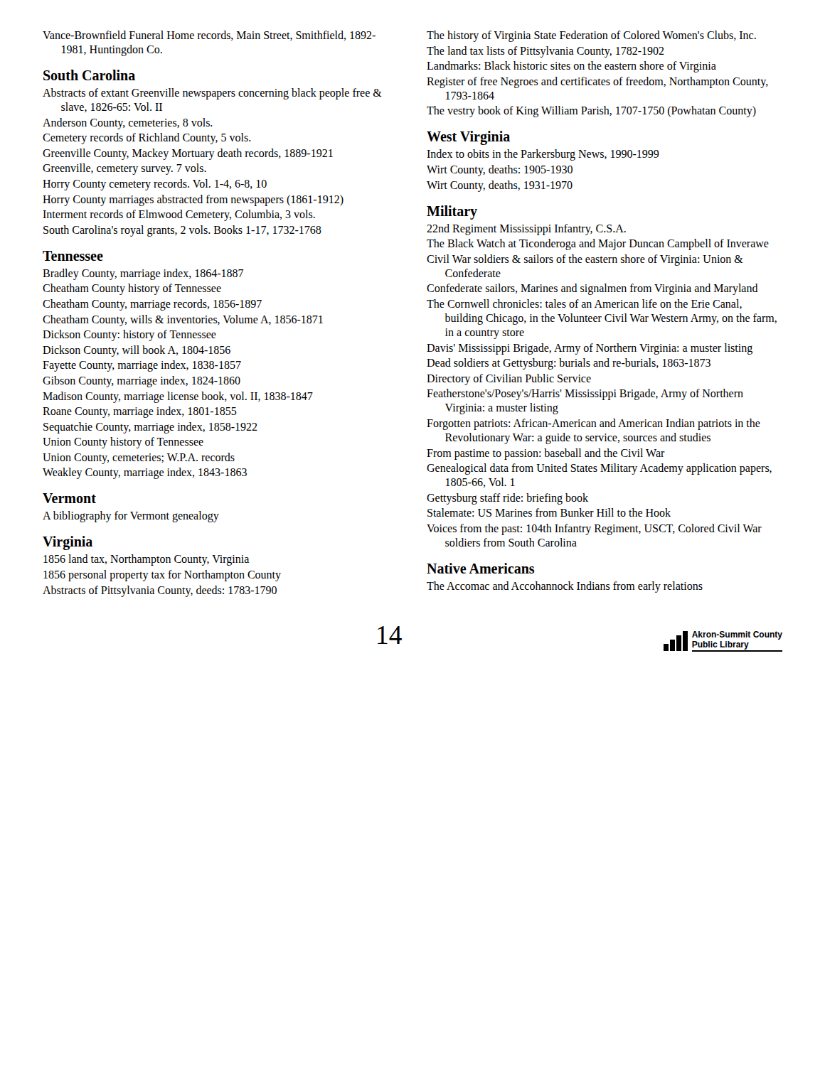Vance-Brownfield Funeral Home records, Main Street, Smithfield, 1892-1981, Huntingdon Co.
South Carolina
Abstracts of extant Greenville newspapers concerning black people free & slave, 1826-65: Vol. II
Anderson County, cemeteries, 8 vols.
Cemetery records of Richland County, 5 vols.
Greenville County, Mackey Mortuary death records, 1889-1921
Greenville, cemetery survey. 7 vols.
Horry County cemetery records. Vol. 1-4, 6-8, 10
Horry County marriages abstracted from newspapers (1861-1912)
Interment records of Elmwood Cemetery, Columbia, 3 vols.
South Carolina's royal grants, 2 vols. Books 1-17, 1732-1768
Tennessee
Bradley County, marriage index, 1864-1887
Cheatham County history of Tennessee
Cheatham County, marriage records, 1856-1897
Cheatham County, wills & inventories, Volume A, 1856-1871
Dickson County: history of Tennessee
Dickson County, will book A, 1804-1856
Fayette County, marriage index, 1838-1857
Gibson County, marriage index, 1824-1860
Madison County, marriage license book, vol. II, 1838-1847
Roane County, marriage index, 1801-1855
Sequatchie County, marriage index, 1858-1922
Union County history of Tennessee
Union County, cemeteries; W.P.A. records
Weakley County, marriage index, 1843-1863
Vermont
A bibliography for Vermont genealogy
Virginia
1856 land tax, Northampton County, Virginia
1856 personal property tax for Northampton County
Abstracts of Pittsylvania County, deeds: 1783-1790
The history of Virginia State Federation of Colored Women's Clubs, Inc.
The land tax lists of Pittsylvania County, 1782-1902
Landmarks: Black historic sites on the eastern shore of Virginia
Register of free Negroes and certificates of freedom, Northampton County, 1793-1864
The vestry book of King William Parish, 1707-1750 (Powhatan County)
West Virginia
Index to obits in the Parkersburg News, 1990-1999
Wirt County, deaths: 1905-1930
Wirt County, deaths, 1931-1970
Military
22nd Regiment Mississippi Infantry, C.S.A.
The Black Watch at Ticonderoga and Major Duncan Campbell of Inverawe
Civil War soldiers & sailors of the eastern shore of Virginia: Union & Confederate
Confederate sailors, Marines and signalmen from Virginia and Maryland
The Cornwell chronicles: tales of an American life on the Erie Canal, building Chicago, in the Volunteer Civil War Western Army, on the farm, in a country store
Davis' Mississippi Brigade, Army of Northern Virginia: a muster listing
Dead soldiers at Gettysburg: burials and re-burials, 1863-1873
Directory of Civilian Public Service
Featherstone's/Posey's/Harris' Mississippi Brigade, Army of Northern Virginia: a muster listing
Forgotten patriots: African-American and American Indian patriots in the Revolutionary War: a guide to service, sources and studies
From pastime to passion: baseball and the Civil War
Genealogical data from United States Military Academy application papers, 1805-66, Vol. 1
Gettysburg staff ride: briefing book
Stalemate: US Marines from Bunker Hill to the Hook
Voices from the past: 104th Infantry Regiment, USCT, Colored Civil War soldiers from South Carolina
Native Americans
The Accomac and Accohannock Indians from early relations
14
Akron-Summit County Public Library